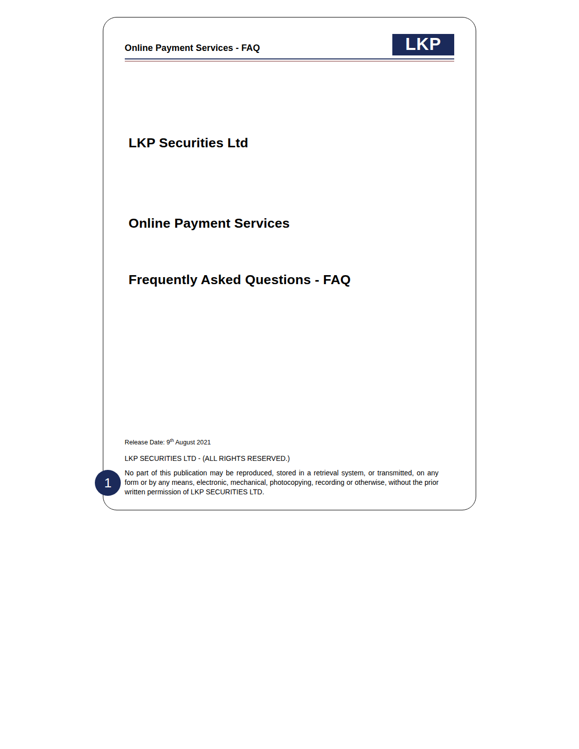Online Payment Services - FAQ
LKP
LKP Securities Ltd
Online Payment Services
Frequently Asked Questions - FAQ
1
Release Date: 9th August 2021
LKP SECURITIES LTD - (ALL RIGHTS RESERVED.)
No part of this publication may be reproduced, stored in a retrieval system, or transmitted, on any form or by any means, electronic, mechanical, photocopying, recording or otherwise, without the prior written permission of LKP SECURITIES LTD.